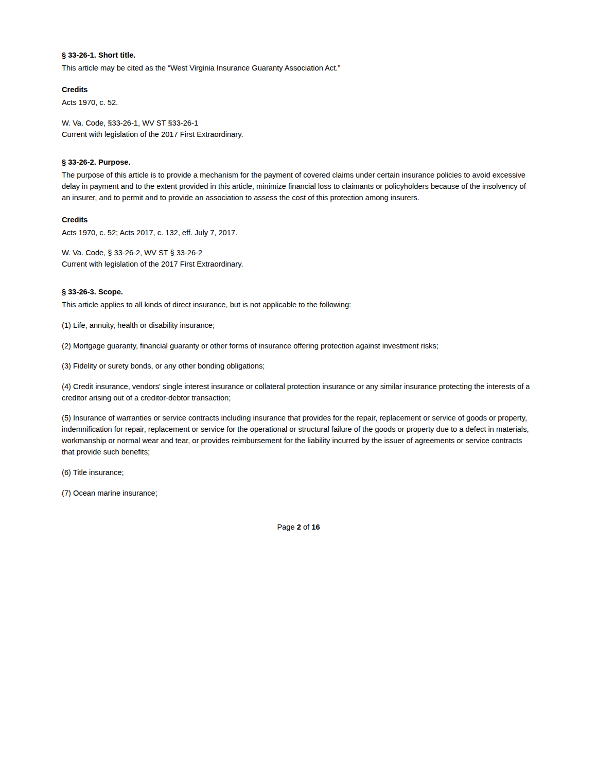§ 33-26-1. Short title.
This article may be cited as the “West Virginia Insurance Guaranty Association Act.”
Credits
Acts 1970, c. 52.
W. Va. Code, §33-26-1, WV ST §33-26-1
Current with legislation of the 2017 First Extraordinary.
§ 33-26-2. Purpose.
The purpose of this article is to provide a mechanism for the payment of covered claims under certain insurance policies to avoid excessive delay in payment and to the extent provided in this article, minimize financial loss to claimants or policyholders because of the insolvency of an insurer, and to permit and to provide an association to assess the cost of this protection among insurers.
Credits
Acts 1970, c. 52; Acts 2017, c. 132, eff. July 7, 2017.
W. Va. Code, § 33-26-2, WV ST § 33-26-2
Current with legislation of the 2017 First Extraordinary.
§ 33-26-3. Scope.
This article applies to all kinds of direct insurance, but is not applicable to the following:
(1) Life, annuity, health or disability insurance;
(2) Mortgage guaranty, financial guaranty or other forms of insurance offering protection against investment risks;
(3) Fidelity or surety bonds, or any other bonding obligations;
(4) Credit insurance, vendors' single interest insurance or collateral protection insurance or any similar insurance protecting the interests of a creditor arising out of a creditor-debtor transaction;
(5) Insurance of warranties or service contracts including insurance that provides for the repair, replacement or service of goods or property, indemnification for repair, replacement or service for the operational or structural failure of the goods or property due to a defect in materials, workmanship or normal wear and tear, or provides reimbursement for the liability incurred by the issuer of agreements or service contracts that provide such benefits;
(6) Title insurance;
(7) Ocean marine insurance;
Page 2 of 16